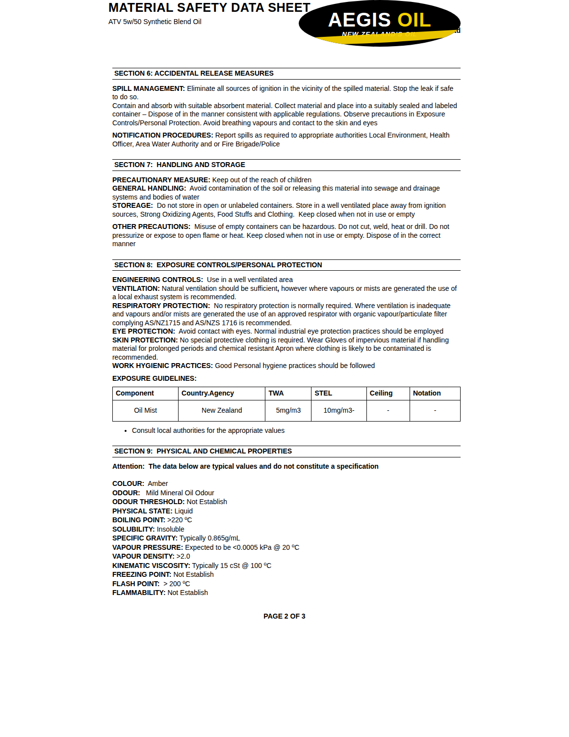AEGIS OIL
NEW ZEALAND'S OIL
MATERIAL SAFETY DATA SHEET
ATV 5w/50 Synthetic Blend Oil
Issue Date: 18/04/2021
Issued By: Aegis Oil NZ Ltd
SECTION 6: ACCIDENTAL RELEASE MEASURES
SPILL MANAGEMENT: Eliminate all sources of ignition in the vicinity of the spilled material. Stop the leak if safe to do so.
Contain and absorb with suitable absorbent material. Collect material and place into a suitably sealed and labeled container – Dispose of in the manner consistent with applicable regulations. Observe precautions in Exposure Controls/Personal Protection. Avoid breathing vapours and contact to the skin and eyes
NOTIFICATION PROCEDURES: Report spills as required to appropriate authorities Local Environment, Health Officer, Area Water Authority and or Fire Brigade/Police
SECTION 7: HANDLING AND STORAGE
PRECAUTIONARY MEASURE: Keep out of the reach of children
GENERAL HANDLING: Avoid contamination of the soil or releasing this material into sewage and drainage systems and bodies of water
STOREAGE: Do not store in open or unlabeled containers. Store in a well ventilated place away from ignition sources, Strong Oxidizing Agents, Food Stuffs and Clothing. Keep closed when not in use or empty
OTHER PRECAUTIONS: Misuse of empty containers can be hazardous. Do not cut, weld, heat or drill. Do not pressurize or expose to open flame or heat. Keep closed when not in use or empty. Dispose of in the correct manner
SECTION 8: EXPOSURE CONTROLS/PERSONAL PROTECTION
ENGINEERING CONTROLS: Use in a well ventilated area
VENTILATION: Natural ventilation should be sufficient, however where vapours or mists are generated the use of a local exhaust system is recommended.
RESPIRATORY PROTECTION: No respiratory protection is normally required. Where ventilation is inadequate and vapours and/or mists are generated the use of an approved respirator with organic vapour/particulate filter complying AS/NZ1715 and AS/NZS 1716 is recommended.
EYE PROTECTION: Avoid contact with eyes. Normal industrial eye protection practices should be employed
SKIN PROTECTION: No special protective clothing is required. Wear Gloves of impervious material if handling material for prolonged periods and chemical resistant Apron where clothing is likely to be contaminated is recommended.
WORK HYGIENIC PRACTICES: Good Personal hygiene practices should be followed
EXPOSURE GUIDELINES:
| Component | Country.Agency | TWA | STEL | Ceiling | Notation |
| --- | --- | --- | --- | --- | --- |
| Oil Mist | New Zealand | 5mg/m3 | 10mg/m3- | - | - |
Consult local authorities for the appropriate values
SECTION 9: PHYSICAL AND CHEMICAL PROPERTIES
Attention: The data below are typical values and do not constitute a specification
COLOUR: Amber
ODOUR: Mild Mineral Oil Odour
ODOUR THRESHOLD: Not Establish
PHYSICAL STATE: Liquid
BOILING POINT: >220 ºC
SOLUBILITY: Insoluble
SPECIFIC GRAVITY: Typically 0.865g/mL
VAPOUR PRESSURE: Expected to be <0.0005 kPa @ 20 ºC
VAPOUR DENSITY: >2.0
KINEMATIC VISCOSITY: Typically 15 cSt @ 100 ºC
FREEZING POINT: Not Establish
FLASH POINT: > 200 ºC
FLAMMABILITY: Not Establish
PAGE 2 OF 3